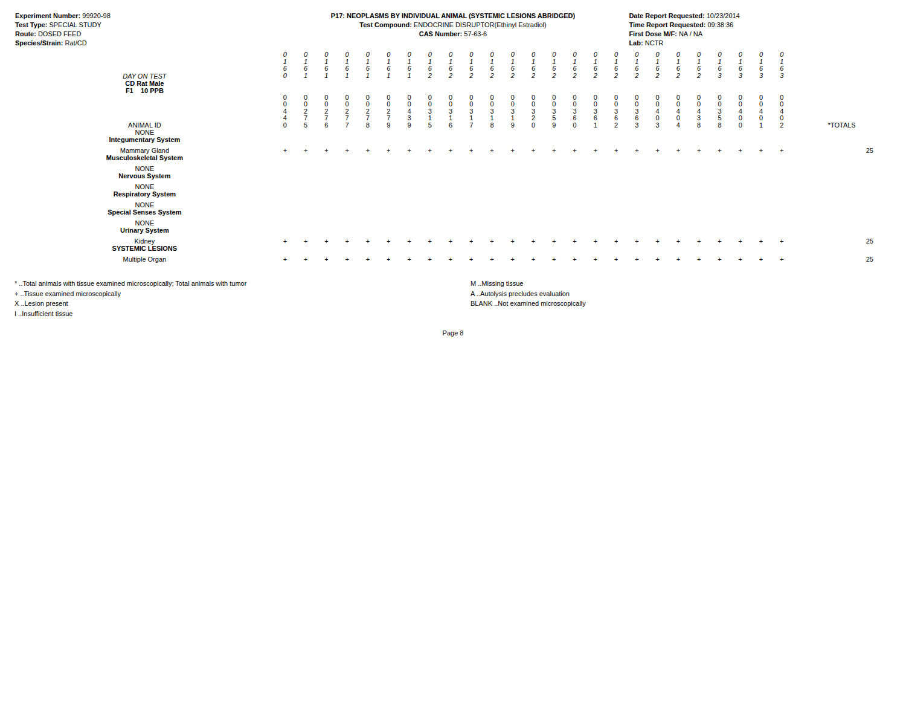| Experiment Number: 99920-98 Test Type: SPECIAL STUDY Route: DOSED FEED Species/Strain: Rat/CD | P17: NEOPLASMS BY INDIVIDUAL ANIMAL (SYSTEMIC LESIONS ABRIDGED) Test Compound: ENDOCRINE DISRUPTOR(Ethinyl Estradiol) CAS Number: 57-63-6 | Date Report Requested: 10/23/2014 Time Report Requested: 09:38:36 First Dose M/F: NA / NA Lab: NCTR |
| DAY ON TEST | 0 1 6 0 | 0 1 6 1 | 0 1 6 1 | 0 1 6 1 | 0 1 6 1 | 0 1 6 1 | 0 1 6 1 | 0 1 6 2 | 0 1 6 2 | 0 1 6 2 | 0 1 6 2 | 0 1 6 2 | 0 1 6 2 | 0 1 6 2 | 0 1 6 2 | 0 1 6 2 | 0 1 6 2 | 0 1 6 2 | 0 1 6 2 | 0 1 6 2 | 0 1 6 2 | 0 1 6 3 | 0 1 6 3 | 0 1 6 3 | 0 1 6 3 | |
| CD Rat Male | | |
| F1 10 PPB | | |
| ANIMAL ID | 0 0 4 4 0 | 0 0 2 7 5 | 0 0 2 7 6 | 0 0 2 7 7 | 0 0 2 7 8 | 0 0 2 7 9 | 0 0 4 3 9 | 0 0 3 1 5 | 0 0 3 1 6 | 0 0 3 1 7 | 0 0 3 1 8 | 0 0 3 1 9 | 0 0 3 2 0 | 0 0 3 5 9 | 0 0 3 6 0 | 0 0 3 6 1 | 0 0 3 6 2 | 0 0 3 6 3 | 0 0 4 0 3 | 0 0 4 0 4 | 0 0 4 3 8 | 0 0 3 5 8 | 0 0 4 0 0 | 0 0 4 0 1 | 0 0 4 0 2 | *TOTALS |
| NONE | | |
| Integumentary System | | |
| Mammary Gland | + | + | + | + | + | + | + | + | + | + | + | + | + | + | + | + | + | + | + | + | + | + | + | + | + | 25 |
| Musculoskeletal System | | |
| NONE | | |
| Nervous System | | |
| NONE | | |
| Respiratory System | | |
| NONE | | |
| Special Senses System | | |
| NONE | | |
| Urinary System | | |
| Kidney | + | + | + | + | + | + | + | + | + | + | + | + | + | + | + | + | + | + | + | + | + | + | + | + | + | 25 |
| SYSTEMIC LESIONS | | |
| Multiple Organ | + | + | + | + | + | + | + | + | + | + | + | + | + | + | + | + | + | + | + | + | + | + | + | + | + | 25 |
* ..Total animals with tissue examined microscopically; Total animals with tumor
+ ..Tissue examined microscopically
X ..Lesion present
I ..Insufficient tissue
M ..Missing tissue
A ..Autolysis precludes evaluation
BLANK ..Not examined microscopically
Page 8